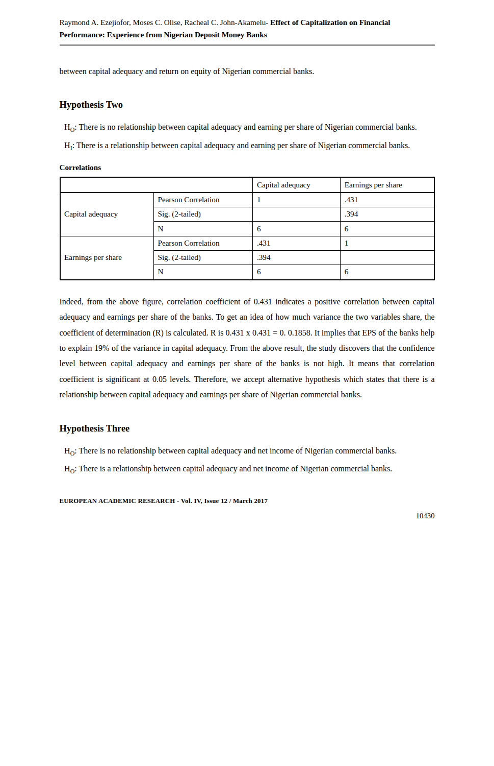Raymond A. Ezejiofor, Moses C. Olise, Racheal C. John-Akamelu- Effect of Capitalization on Financial Performance: Experience from Nigerian Deposit Money Banks
between capital adequacy and return on equity of Nigerian commercial banks.
Hypothesis Two
HO: There is no relationship between capital adequacy and earning per share of Nigerian commercial banks.
HI: There is a relationship between capital adequacy and earning per share of Nigerian commercial banks.
Correlations
| | Capital adequacy | Earnings per share |
| --- | --- | --- |
| Capital adequacy | Pearson Correlation | 1 | .431 |
| Sig. (2-tailed) | | .394 |
| N | 6 | 6 |
| Earnings per share | Pearson Correlation | .431 | 1 |
| Sig. (2-tailed) | .394 | |
| N | 6 | 6 |
Indeed, from the above figure, correlation coefficient of 0.431 indicates a positive correlation between capital adequacy and earnings per share of the banks. To get an idea of how much variance the two variables share, the coefficient of determination (R) is calculated. R is 0.431 x 0.431 = 0. 0.1858. It implies that EPS of the banks help to explain 19% of the variance in capital adequacy. From the above result, the study discovers that the confidence level between capital adequacy and earnings per share of the banks is not high. It means that correlation coefficient is significant at 0.05 levels. Therefore, we accept alternative hypothesis which states that there is a relationship between capital adequacy and earnings per share of Nigerian commercial banks.
Hypothesis Three
HO: There is no relationship between capital adequacy and net income of Nigerian commercial banks.
HO: There is a relationship between capital adequacy and net income of Nigerian commercial banks.
EUROPEAN ACADEMIC RESEARCH - Vol. IV, Issue 12 / March 2017
10430